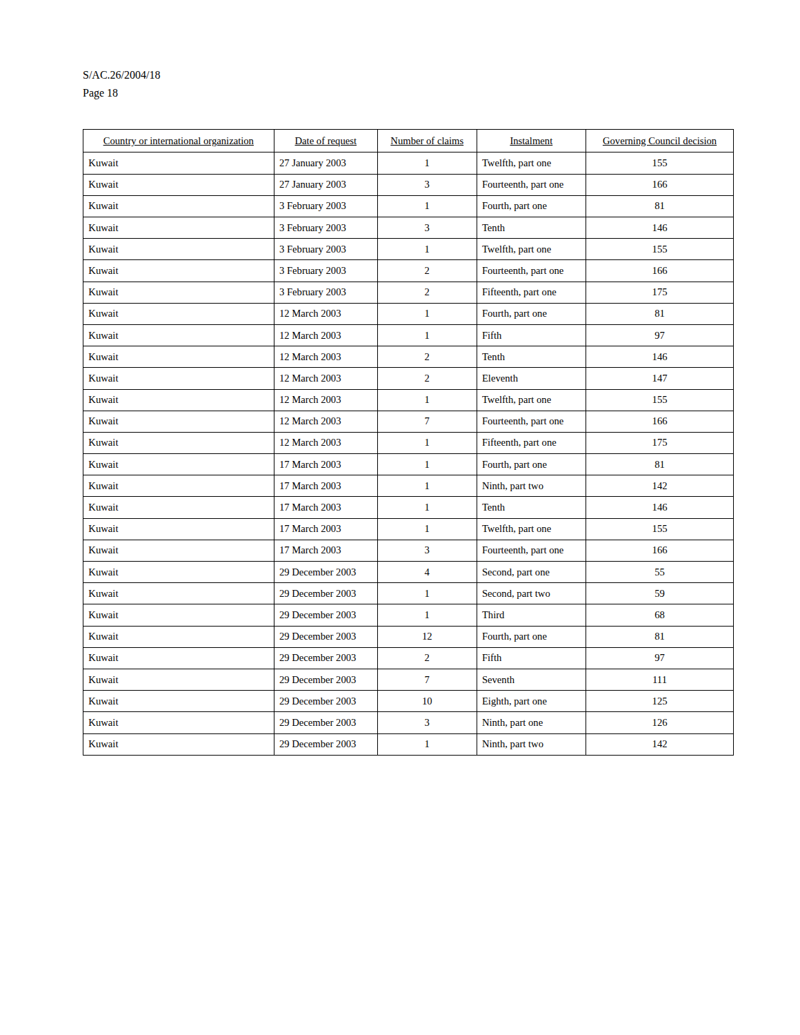S/AC.26/2004/18
Page 18
| Country or international organization | Date of request | Number of claims | Instalment | Governing Council decision |
| --- | --- | --- | --- | --- |
| Kuwait | 27 January 2003 | 1 | Twelfth, part one | 155 |
| Kuwait | 27 January 2003 | 3 | Fourteenth, part one | 166 |
| Kuwait | 3 February 2003 | 1 | Fourth, part one | 81 |
| Kuwait | 3 February 2003 | 3 | Tenth | 146 |
| Kuwait | 3 February 2003 | 1 | Twelfth, part one | 155 |
| Kuwait | 3 February 2003 | 2 | Fourteenth, part one | 166 |
| Kuwait | 3 February 2003 | 2 | Fifteenth, part one | 175 |
| Kuwait | 12 March 2003 | 1 | Fourth, part one | 81 |
| Kuwait | 12 March 2003 | 1 | Fifth | 97 |
| Kuwait | 12 March 2003 | 2 | Tenth | 146 |
| Kuwait | 12 March 2003 | 2 | Eleventh | 147 |
| Kuwait | 12 March 2003 | 1 | Twelfth, part one | 155 |
| Kuwait | 12 March 2003 | 7 | Fourteenth, part one | 166 |
| Kuwait | 12 March 2003 | 1 | Fifteenth, part one | 175 |
| Kuwait | 17 March 2003 | 1 | Fourth, part one | 81 |
| Kuwait | 17 March 2003 | 1 | Ninth, part two | 142 |
| Kuwait | 17 March 2003 | 1 | Tenth | 146 |
| Kuwait | 17 March 2003 | 1 | Twelfth, part one | 155 |
| Kuwait | 17 March 2003 | 3 | Fourteenth, part one | 166 |
| Kuwait | 29 December 2003 | 4 | Second, part one | 55 |
| Kuwait | 29 December 2003 | 1 | Second, part two | 59 |
| Kuwait | 29 December 2003 | 1 | Third | 68 |
| Kuwait | 29 December 2003 | 12 | Fourth, part one | 81 |
| Kuwait | 29 December 2003 | 2 | Fifth | 97 |
| Kuwait | 29 December 2003 | 7 | Seventh | 111 |
| Kuwait | 29 December 2003 | 10 | Eighth, part one | 125 |
| Kuwait | 29 December 2003 | 3 | Ninth, part one | 126 |
| Kuwait | 29 December 2003 | 1 | Ninth, part two | 142 |